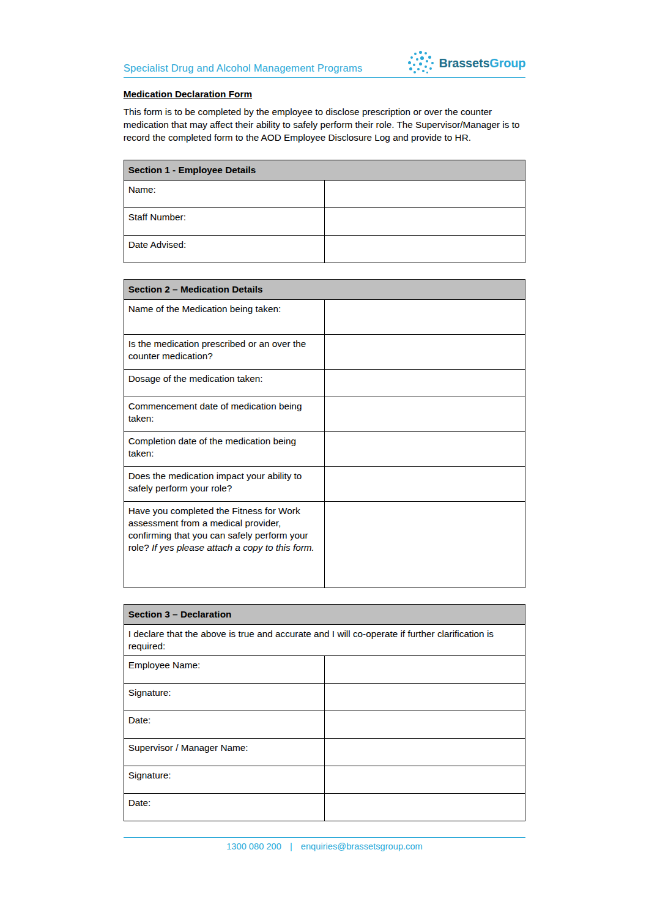Specialist Drug and Alcohol Management Programs
BrassetsGroup
Medication Declaration Form
This form is to be completed by the employee to disclose prescription or over the counter medication that may affect their ability to safely perform their role. The Supervisor/Manager is to record the completed form to the AOD Employee Disclosure Log and provide to HR.
| Section 1 - Employee Details |
| --- |
| Name: | |
| Staff Number: | |
| Date Advised: | |
| Section 2 – Medication Details |
| --- |
| Name of the Medication being taken: | |
| Is the medication prescribed or an over the counter medication? | |
| Dosage of the medication taken: | |
| Commencement date of medication being taken: | |
| Completion date of the medication being taken: | |
| Does the medication impact your ability to safely perform your role? | |
| Have you completed the Fitness for Work assessment from a medical provider, confirming that you can safely perform your role? If yes please attach a copy to this form. | |
| Section 3 – Declaration |
| --- |
| I declare that the above is true and accurate and I will co-operate if further clarification is required: |
| Employee Name: | |
| Signature: | |
| Date: | |
| Supervisor / Manager Name: | |
| Signature: | |
| Date: | |
1300 080 200 | enquiries@brassetsgroup.com